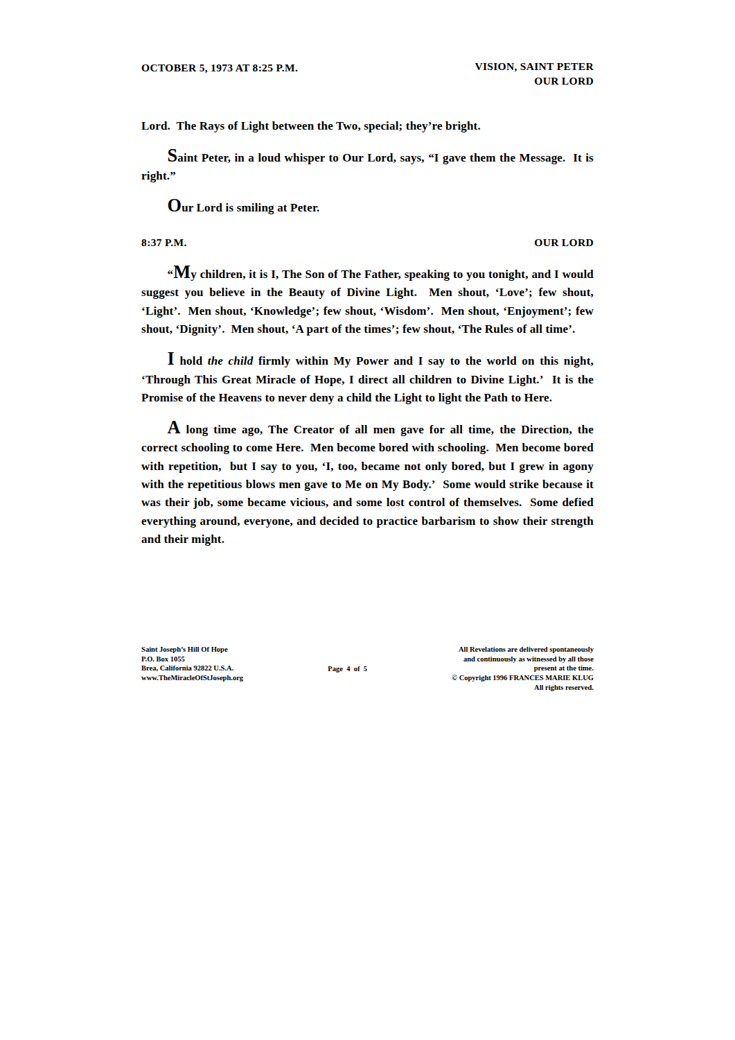OCTOBER 5, 1973 AT 8:25 P.M.
VISION, SAINT PETER
OUR LORD
Lord. The Rays of Light between the Two, special; they’re bright.
Saint Peter, in a loud whisper to Our Lord, says, “I gave them the Message. It is right.”
Our Lord is smiling at Peter.
8:37 P.M. OUR LORD
“My children, it is I, The Son of The Father, speaking to you tonight, and I would suggest you believe in the Beauty of Divine Light. Men shout, ‘Love’; few shout, ‘Light’. Men shout, ‘Knowledge’; few shout, ‘Wisdom’. Men shout, ‘Enjoyment’; few shout, ‘Dignity’. Men shout, ‘A part of the times’; few shout, ‘The Rules of all time’.
I hold the child firmly within My Power and I say to the world on this night, ‘Through This Great Miracle of Hope, I direct all children to Divine Light.’ It is the Promise of the Heavens to never deny a child the Light to light the Path to Here.
A long time ago, The Creator of all men gave for all time, the Direction, the correct schooling to come Here. Men become bored with schooling. Men become bored with repetition, but I say to you, ‘I, too, became not only bored, but I grew in agony with the repetitious blows men gave to Me on My Body.’ Some would strike because it was their job, some became vicious, and some lost control of themselves. Some defied everything around, everyone, and decided to practice barbarism to show their strength and their might.
Saint Joseph’s Hill Of Hope
P.O. Box 1055
Brea, California 92822 U.S.A.
www.TheMiracleOfStJoseph.org
Page 4 of 5
All Revelations are delivered spontaneously
and continuously as witnessed by all those
present at the time.
© Copyright 1996 FRANCES MARIE KLUG
All rights reserved.